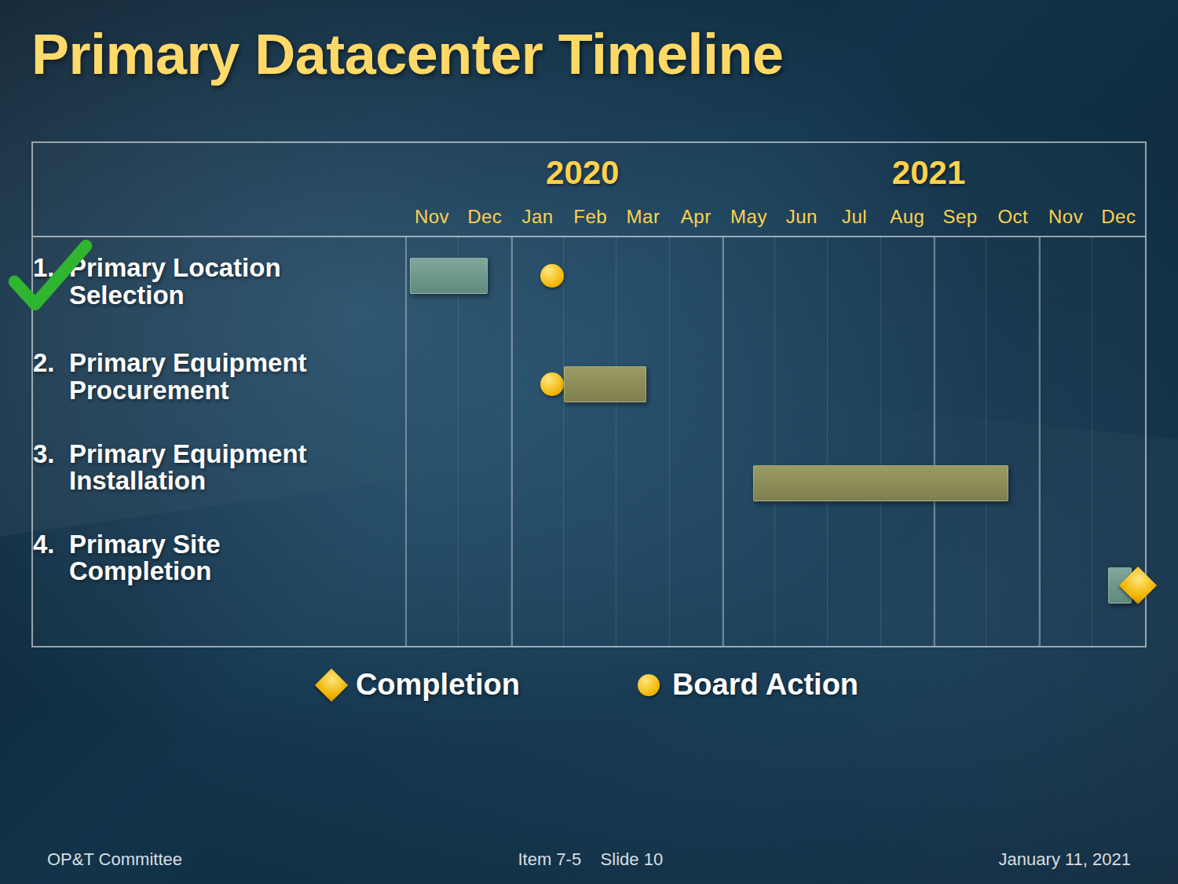Primary Datacenter Timeline
2020
2021
Nov Dec Jan Feb Mar Apr May Jun Jul Aug Sep Oct Nov Dec
1. Primary Location
Selection
2. Primary Equipment
Procurement
3. Primary Equipment
Installation
4. Primary Site
Completion
Completion
Board Action
OP&T Committee
Item 7-5 Slide 10
January 11, 2021